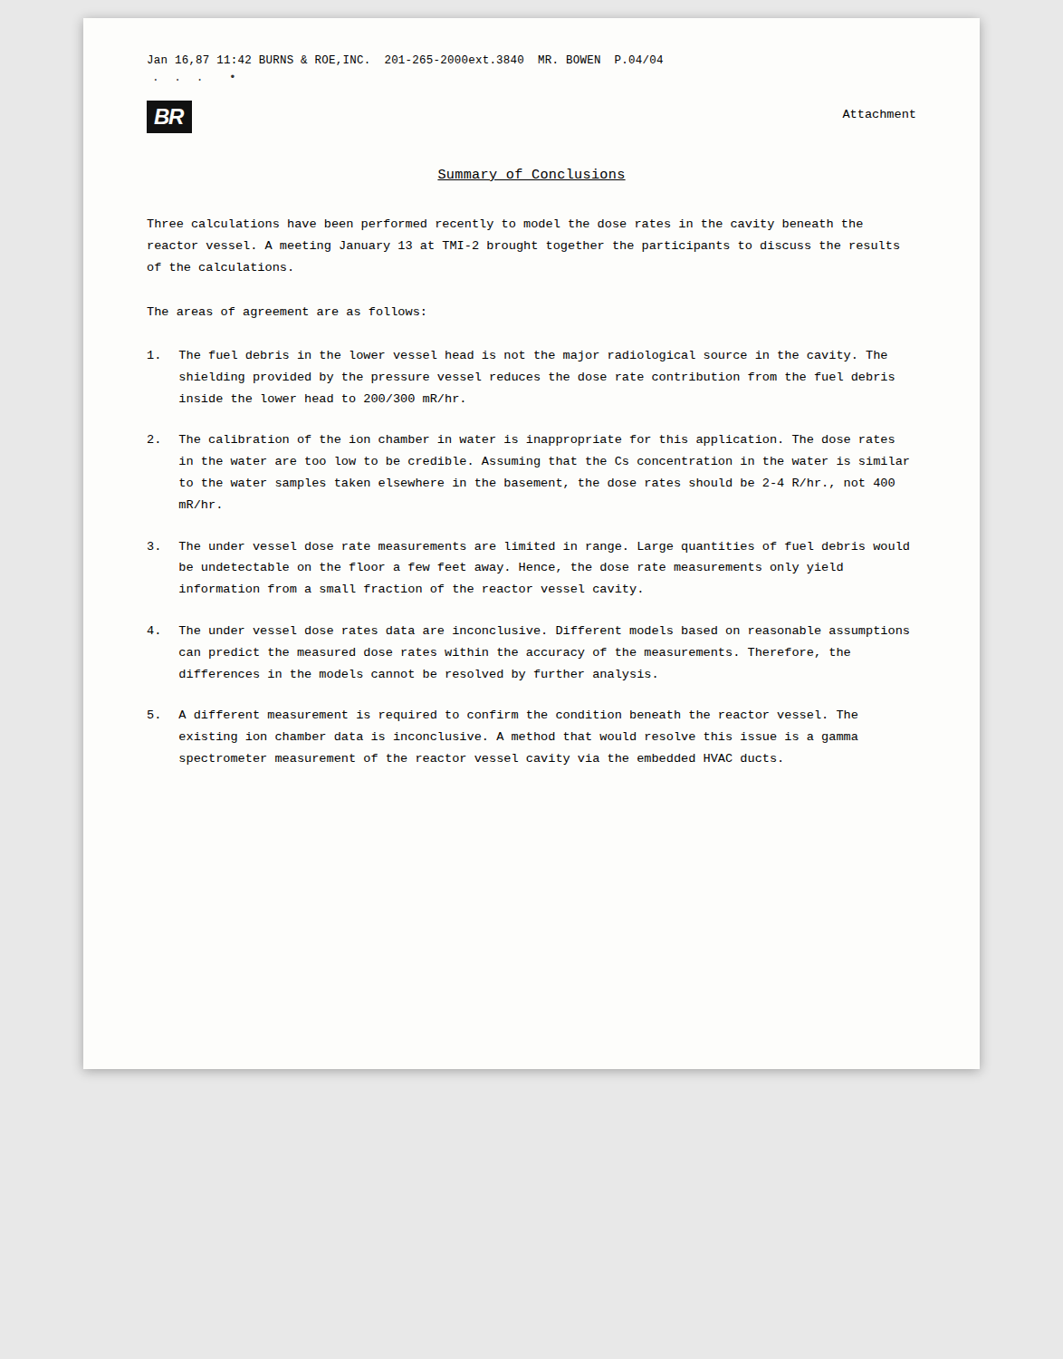Jan 16,87 11:42 BURNS & ROE,INC. 201-265-2000ext.3840 MR. BOWEN P.04/04
. . . •
BR
Attachment
Summary of Conclusions
Three calculations have been performed recently to model the dose rates in the cavity beneath the reactor vessel. A meeting January 13 at TMI-2 brought together the participants to discuss the results of the calculations.
The areas of agreement are as follows:
The fuel debris in the lower vessel head is not the major radiological source in the cavity. The shielding provided by the pressure vessel reduces the dose rate contribution from the fuel debris inside the lower head to 200/300 mR/hr.
The calibration of the ion chamber in water is inappropriate for this application. The dose rates in the water are too low to be credible. Assuming that the Cs concentration in the water is similar to the water samples taken elsewhere in the basement, the dose rates should be 2-4 R/hr., not 400 mR/hr.
The under vessel dose rate measurements are limited in range. Large quantities of fuel debris would be undetectable on the floor a few feet away. Hence, the dose rate measurements only yield information from a small fraction of the reactor vessel cavity.
The under vessel dose rates data are inconclusive. Different models based on reasonable assumptions can predict the measured dose rates within the accuracy of the measurements. Therefore, the differences in the models cannot be resolved by further analysis.
A different measurement is required to confirm the condition beneath the reactor vessel. The existing ion chamber data is inconclusive. A method that would resolve this issue is a gamma spectrometer measurement of the reactor vessel cavity via the embedded HVAC ducts.